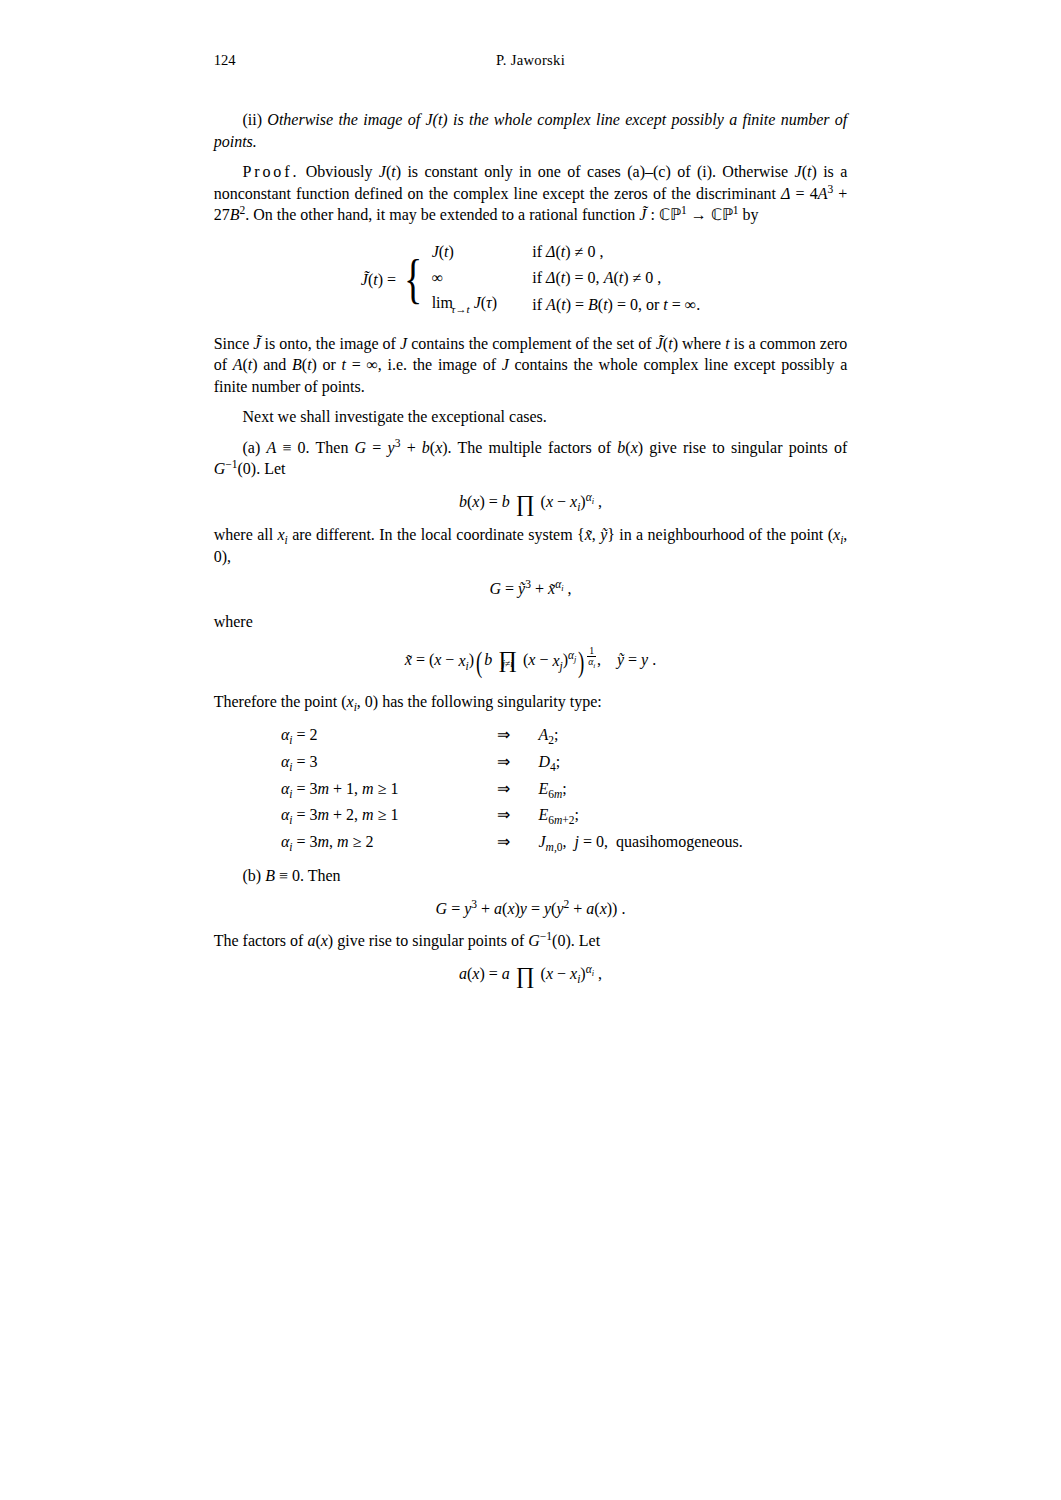124
P. Jaworski
(ii) Otherwise the image of J(t) is the whole complex line except possibly a finite number of points.
Proof. Obviously J(t) is constant only in one of cases (a)–(c) of (i). Otherwise J(t) is a nonconstant function defined on the complex line except the zeros of the discriminant Δ = 4A3 + 27B2. On the other hand, it may be extended to a rational function J̃ : ℂℙ1 → ℂℙ1 by
J̃(t) ={
| J ( t ) | if Δ ( t ) ≠ 0 , |
| ∞ | if Δ ( t ) = 0, A ( t ) ≠ 0 , |
| lim τ→t J ( τ ) | if A ( t ) = B ( t ) = 0, or t = ∞. |
Since J̃ is onto, the image of J contains the complement of the set of J̃(t) where t is a common zero of A(t) and B(t) or t = ∞, i.e. the image of J contains the whole complex line except possibly a finite number of points.
Next we shall investigate the exceptional cases.
(a) A ≡ 0. Then G = y3 + b(x). The multiple factors of b(x) give rise to singular points of G−1(0). Let
b(x) = b ∏ (x − xi)αi ,
where all xi are different. In the local coordinate system {x̃, ỹ} in a neighbourhood of the point (xi, 0),
G = ỹ3 + x̃αi ,
where
x̃ = (x − xi)(b ∏j≠i (x − xj)αj)1 αi, ỹ = y .
Therefore the point (xi, 0) has the following singularity type:
| α i = 2 | ⇒ | A 2 ; |
| α i = 3 | ⇒ | D 4 ; |
| α i = 3 m + 1, m ≥ 1 | ⇒ | E 6 m ; |
| α i = 3 m + 2, m ≥ 1 | ⇒ | E 6 m +2 ; |
| α i = 3 m , m ≥ 2 | ⇒ | J m, 0 , j = 0, quasihomogeneous. |
(b) B ≡ 0. Then
G = y3 + a(x)y = y(y2 + a(x)) .
The factors of a(x) give rise to singular points of G−1(0). Let
a(x) = a ∏ (x − xi)αi ,